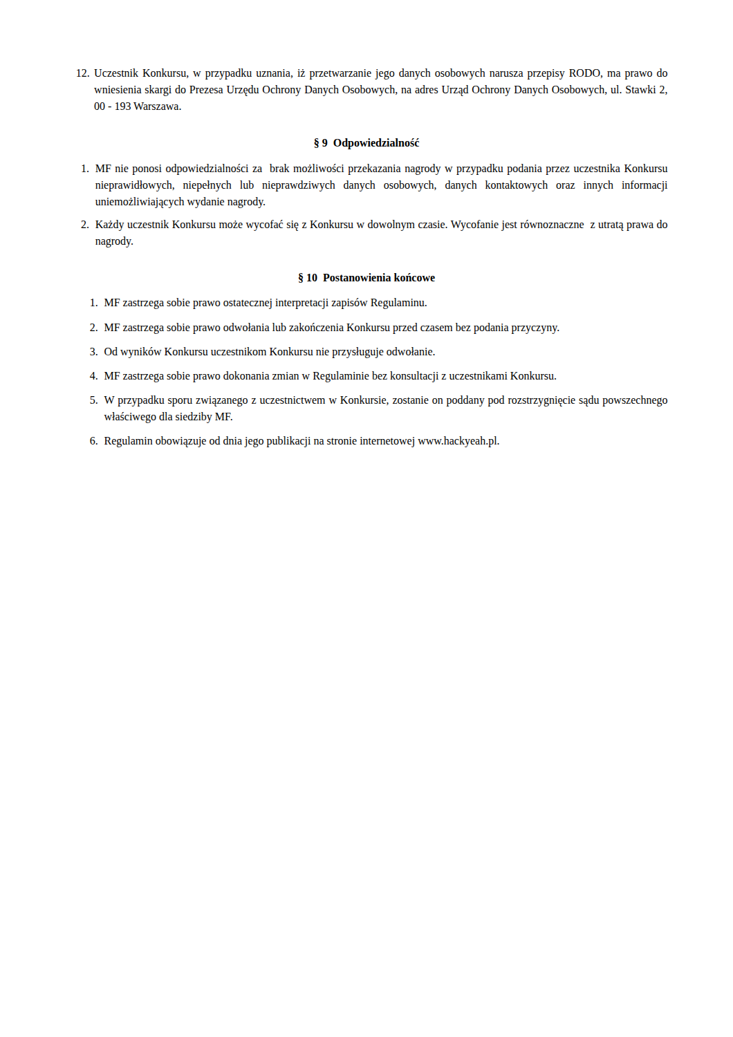12. Uczestnik Konkursu, w przypadku uznania, iż przetwarzanie jego danych osobowych narusza przepisy RODO, ma prawo do wniesienia skargi do Prezesa Urzędu Ochrony Danych Osobowych, na adres Urząd Ochrony Danych Osobowych, ul. Stawki 2, 00 - 193 Warszawa.
§ 9 Odpowiedzialność
MF nie ponosi odpowiedzialności za brak możliwości przekazania nagrody w przypadku podania przez uczestnika Konkursu nieprawidłowych, niepełnych lub nieprawdziwych danych osobowych, danych kontaktowych oraz innych informacji uniemożliwiających wydanie nagrody.
Każdy uczestnik Konkursu może wycofać się z Konkursu w dowolnym czasie. Wycofanie jest równoznaczne z utratą prawa do nagrody.
§ 10 Postanowienia końcowe
MF zastrzega sobie prawo ostatecznej interpretacji zapisów Regulaminu.
MF zastrzega sobie prawo odwołania lub zakończenia Konkursu przed czasem bez podania przyczyny.
Od wyników Konkursu uczestnikom Konkursu nie przysługuje odwołanie.
MF zastrzega sobie prawo dokonania zmian w Regulaminie bez konsultacji z uczestnikami Konkursu.
W przypadku sporu związanego z uczestnictwem w Konkursie, zostanie on poddany pod rozstrzygnięcie sądu powszechnego właściwego dla siedziby MF.
Regulamin obowiązuje od dnia jego publikacji na stronie internetowej www.hackyeah.pl.